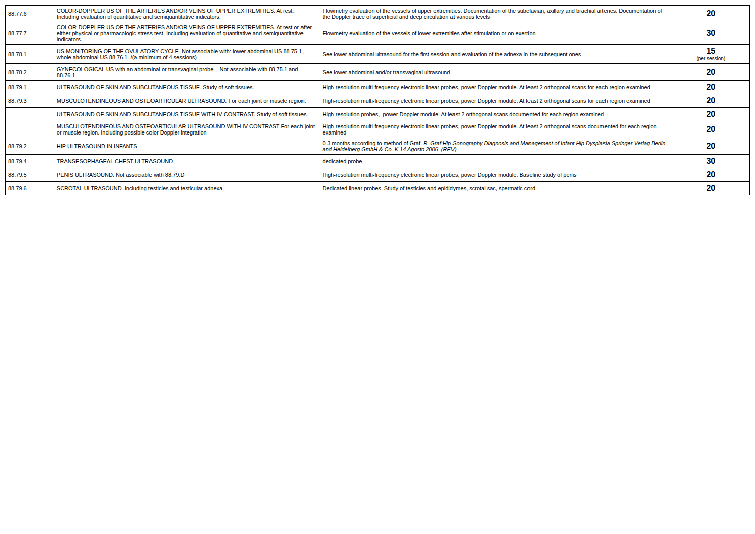| 88.77.6 | COLOR-DOPPLER US OF THE ARTERIES AND/OR VEINS OF UPPER EXTREMITIES. At rest. Including evaluation of quantitative and semiquantitative indicators. | Flowmetry evaluation of the vessels of upper extremities. Documentation of the subclavian, axillary and brachial arteries. Documentation of the Doppler trace of superficial and deep circulation at various levels | 20 |
| 88.77.7 | COLOR-DOPPLER US OF THE ARTERIES AND/OR VEINS OF UPPER EXTREMITIES. At rest or after either physical or pharmacologic stress test. Including evaluation of quantitative and semiquantitative indicators. | Flowmetry evaluation of the vessels of lower extremities after stimulation or on exertion | 30 |
| 88.78.1 | US MONITORING OF THE OVULATORY CYCLE. Not associable with: lower abdominal US 88.75.1, whole abdominal US 88.76.1. /(a minimum of 4 sessions) | See lower abdominal ultrasound for the first session and evaluation of the adnexa in the subsequent ones | 15 (per session) |
| 88.78.2 | GYNECOLOGICAL US with an abdominal or transvaginal probe. Not associable with 88.75.1 and 88.76.1 | See lower abdominal and/or transvaginal ultrasound | 20 |
| 88.79.1 | ULTRASOUND OF SKIN AND SUBCUTANEOUS TISSUE. Study of soft tissues. | High-resolution multi-frequency electronic linear probes, power Doppler module. At least 2 orthogonal scans for each region examined | 20 |
| 88.79.3 | MUSCULOTENDINEOUS AND OSTEOARTICULAR ULTRASOUND. For each joint or muscle region. | High-resolution multi-frequency electronic linear probes, power Doppler module. At least 2 orthogonal scans for each region examined | 20 |
| | ULTRASOUND OF SKIN AND SUBCUTANEOUS TISSUE WITH IV CONTRAST. Study of soft tissues. | High-resolution probes, power Doppler module. At least 2 orthogonal scans documented for each region examined | 20 |
| | MUSCULOTENDINEOUS AND OSTEOARTICULAR ULTRASOUND WITH IV CONTRAST For each joint or muscle region. Including possible color Doppler integration | High-resolution multi-frequency electronic linear probes, power Doppler module. At least 2 orthogonal scans documented for each region examined | 20 |
| 88.79.2 | HIP ULTRASOUND IN INFANTS | 0-3 months according to method of Graf. R. Graf:Hip Sonography Diagnosis and Management of Infant Hip Dysplasia Springer-Verlag Berlin and Heidelberg GmbH & Co. K 14 Agosto 2006 (REV) | 20 |
| 88.79.4 | TRANSESOPHAGEAL CHEST ULTRASOUND | dedicated probe | 30 |
| 88.79.5 | PENIS ULTRASOUND. Not associable with 88.79.D | High-resolution multi-frequency electronic linear probes, power Doppler module. Baseline study of penis | 20 |
| 88.79.6 | SCROTAL ULTRASOUND. Including testicles and testicular adnexa. | Dedicated linear probes. Study of testicles and epididymes, scrotal sac, spermatic cord | 20 |